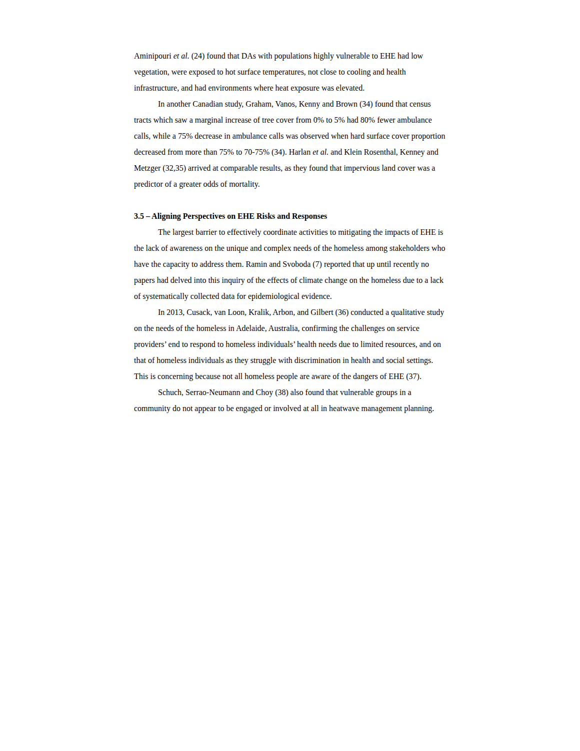Aminipouri et al. (24) found that DAs with populations highly vulnerable to EHE had low vegetation, were exposed to hot surface temperatures, not close to cooling and health infrastructure, and had environments where heat exposure was elevated.
In another Canadian study, Graham, Vanos, Kenny and Brown (34) found that census tracts which saw a marginal increase of tree cover from 0% to 5% had 80% fewer ambulance calls, while a 75% decrease in ambulance calls was observed when hard surface cover proportion decreased from more than 75% to 70-75% (34). Harlan et al. and Klein Rosenthal, Kenney and Metzger (32,35) arrived at comparable results, as they found that impervious land cover was a predictor of a greater odds of mortality.
3.5 – Aligning Perspectives on EHE Risks and Responses
The largest barrier to effectively coordinate activities to mitigating the impacts of EHE is the lack of awareness on the unique and complex needs of the homeless among stakeholders who have the capacity to address them. Ramin and Svoboda (7) reported that up until recently no papers had delved into this inquiry of the effects of climate change on the homeless due to a lack of systematically collected data for epidemiological evidence.
In 2013, Cusack, van Loon, Kralik, Arbon, and Gilbert (36) conducted a qualitative study on the needs of the homeless in Adelaide, Australia, confirming the challenges on service providers’ end to respond to homeless individuals’ health needs due to limited resources, and on that of homeless individuals as they struggle with discrimination in health and social settings. This is concerning because not all homeless people are aware of the dangers of EHE (37).
Schuch, Serrao-Neumann and Choy (38) also found that vulnerable groups in a community do not appear to be engaged or involved at all in heatwave management planning.